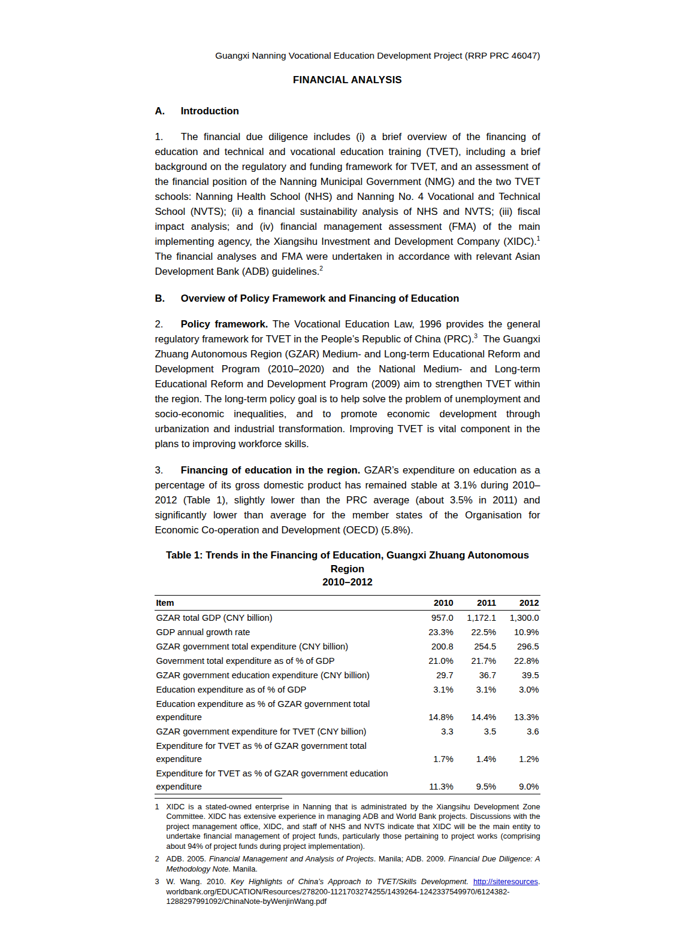Guangxi Nanning Vocational Education Development Project (RRP PRC 46047)
FINANCIAL ANALYSIS
A. Introduction
1. The financial due diligence includes (i) a brief overview of the financing of education and technical and vocational education training (TVET), including a brief background on the regulatory and funding framework for TVET, and an assessment of the financial position of the Nanning Municipal Government (NMG) and the two TVET schools: Nanning Health School (NHS) and Nanning No. 4 Vocational and Technical School (NVTS); (ii) a financial sustainability analysis of NHS and NVTS; (iii) fiscal impact analysis; and (iv) financial management assessment (FMA) of the main implementing agency, the Xiangsihu Investment and Development Company (XIDC).1 The financial analyses and FMA were undertaken in accordance with relevant Asian Development Bank (ADB) guidelines.2
B. Overview of Policy Framework and Financing of Education
2. Policy framework. The Vocational Education Law, 1996 provides the general regulatory framework for TVET in the People’s Republic of China (PRC).3 The Guangxi Zhuang Autonomous Region (GZAR) Medium- and Long-term Educational Reform and Development Program (2010–2020) and the National Medium- and Long-term Educational Reform and Development Program (2009) aim to strengthen TVET within the region. The long-term policy goal is to help solve the problem of unemployment and socio-economic inequalities, and to promote economic development through urbanization and industrial transformation. Improving TVET is vital component in the plans to improving workforce skills.
3. Financing of education in the region. GZAR’s expenditure on education as a percentage of its gross domestic product has remained stable at 3.1% during 2010–2012 (Table 1), slightly lower than the PRC average (about 3.5% in 2011) and significantly lower than average for the member states of the Organisation for Economic Co-operation and Development (OECD) (5.8%).
Table 1: Trends in the Financing of Education, Guangxi Zhuang Autonomous Region
2010–2012
| Item | 2010 | 2011 | 2012 |
| --- | --- | --- | --- |
| GZAR total GDP (CNY billion) | 957.0 | 1,172.1 | 1,300.0 |
| GDP annual growth rate | 23.3% | 22.5% | 10.9% |
| GZAR government total expenditure (CNY billion) | 200.8 | 254.5 | 296.5 |
| Government total expenditure as of % of GDP | 21.0% | 21.7% | 22.8% |
| GZAR government education expenditure (CNY billion) | 29.7 | 36.7 | 39.5 |
| Education expenditure as of % of GDP | 3.1% | 3.1% | 3.0% |
| Education expenditure as % of GZAR government total expenditure | 14.8% | 14.4% | 13.3% |
| GZAR government expenditure for TVET (CNY billion) | 3.3 | 3.5 | 3.6 |
| Expenditure for TVET as % of GZAR government total expenditure | 1.7% | 1.4% | 1.2% |
| Expenditure for TVET as % of GZAR government education expenditure | 11.3% | 9.5% | 9.0% |
1
XIDC is a stated-owned enterprise in Nanning that is administrated by the Xiangsihu Development Zone Committee. XIDC has extensive experience in managing ADB and World Bank projects. Discussions with the project management office, XIDC, and staff of NHS and NVTS indicate that XIDC will be the main entity to undertake financial management of project funds, particularly those pertaining to project works (comprising about 94% of project funds during project implementation).
2
ADB. 2005. Financial Management and Analysis of Projects. Manila; ADB. 2009. Financial Due Diligence: A Methodology Note. Manila.
3
W. Wang. 2010. Key Highlights of China’s Approach to TVET/Skills Development. http://siteresources. worldbank.org/EDUCATION/Resources/278200-1121703274255/1439264-1242337549970/6124382-1288297991092/ChinaNote-byWenjinWang.pdf